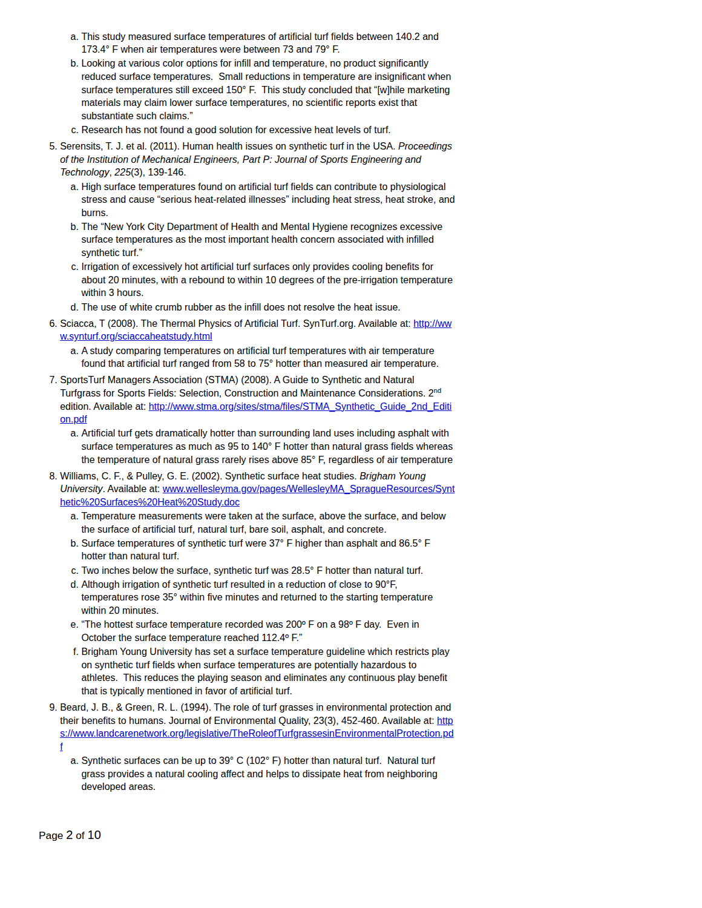This study measured surface temperatures of artificial turf fields between 140.2 and 173.4° F when air temperatures were between 73 and 79° F.
Looking at various color options for infill and temperature, no product significantly reduced surface temperatures. Small reductions in temperature are insignificant when surface temperatures still exceed 150° F. This study concluded that “[w]hile marketing materials may claim lower surface temperatures, no scientific reports exist that substantiate such claims.”
Research has not found a good solution for excessive heat levels of turf.
Serensits, T. J. et al. (2011). Human health issues on synthetic turf in the USA. Proceedings of the Institution of Mechanical Engineers, Part P: Journal of Sports Engineering and Technology, 225(3), 139-146.
High surface temperatures found on artificial turf fields can contribute to physiological stress and cause “serious heat-related illnesses” including heat stress, heat stroke, and burns.
The “New York City Department of Health and Mental Hygiene recognizes excessive surface temperatures as the most important health concern associated with infilled synthetic turf.”
Irrigation of excessively hot artificial turf surfaces only provides cooling benefits for about 20 minutes, with a rebound to within 10 degrees of the pre-irrigation temperature within 3 hours.
The use of white crumb rubber as the infill does not resolve the heat issue.
Sciacca, T (2008). The Thermal Physics of Artificial Turf. SynTurf.org. Available at: http://www.synturf.org/sciaccaheatstudy.html
A study comparing temperatures on artificial turf temperatures with air temperature found that artificial turf ranged from 58 to 75° hotter than measured air temperature.
SportsTurf Managers Association (STMA) (2008). A Guide to Synthetic and Natural Turfgrass for Sports Fields: Selection, Construction and Maintenance Considerations. 2nd edition. Available at: http://www.stma.org/sites/stma/files/STMA_Synthetic_Guide_2nd_Edition.pdf
Artificial turf gets dramatically hotter than surrounding land uses including asphalt with surface temperatures as much as 95 to 140° F hotter than natural grass fields whereas the temperature of natural grass rarely rises above 85° F, regardless of air temperature
Williams, C. F., & Pulley, G. E. (2002). Synthetic surface heat studies. Brigham Young University. Available at: www.wellesleyma.gov/pages/WellesleyMA_SpragueResources/Synthetic%20Surfaces%20Heat%20Study.doc
Temperature measurements were taken at the surface, above the surface, and below the surface of artificial turf, natural turf, bare soil, asphalt, and concrete.
Surface temperatures of synthetic turf were 37° F higher than asphalt and 86.5° F hotter than natural turf.
Two inches below the surface, synthetic turf was 28.5° F hotter than natural turf.
Although irrigation of synthetic turf resulted in a reduction of close to 90°F, temperatures rose 35° within five minutes and returned to the starting temperature within 20 minutes.
“The hottest surface temperature recorded was 200º F on a 98º F day. Even in October the surface temperature reached 112.4º F.”
Brigham Young University has set a surface temperature guideline which restricts play on synthetic turf fields when surface temperatures are potentially hazardous to athletes. This reduces the playing season and eliminates any continuous play benefit that is typically mentioned in favor of artificial turf.
Beard, J. B., & Green, R. L. (1994). The role of turf grasses in environmental protection and their benefits to humans. Journal of Environmental Quality, 23(3), 452-460. Available at: https://www.landcarenetwork.org/legislative/TheRoleofTurfgrassesinEnvironmentalProtection.pdf
Synthetic surfaces can be up to 39° C (102° F) hotter than natural turf. Natural turf grass provides a natural cooling affect and helps to dissipate heat from neighboring developed areas.
Page 2 of 10